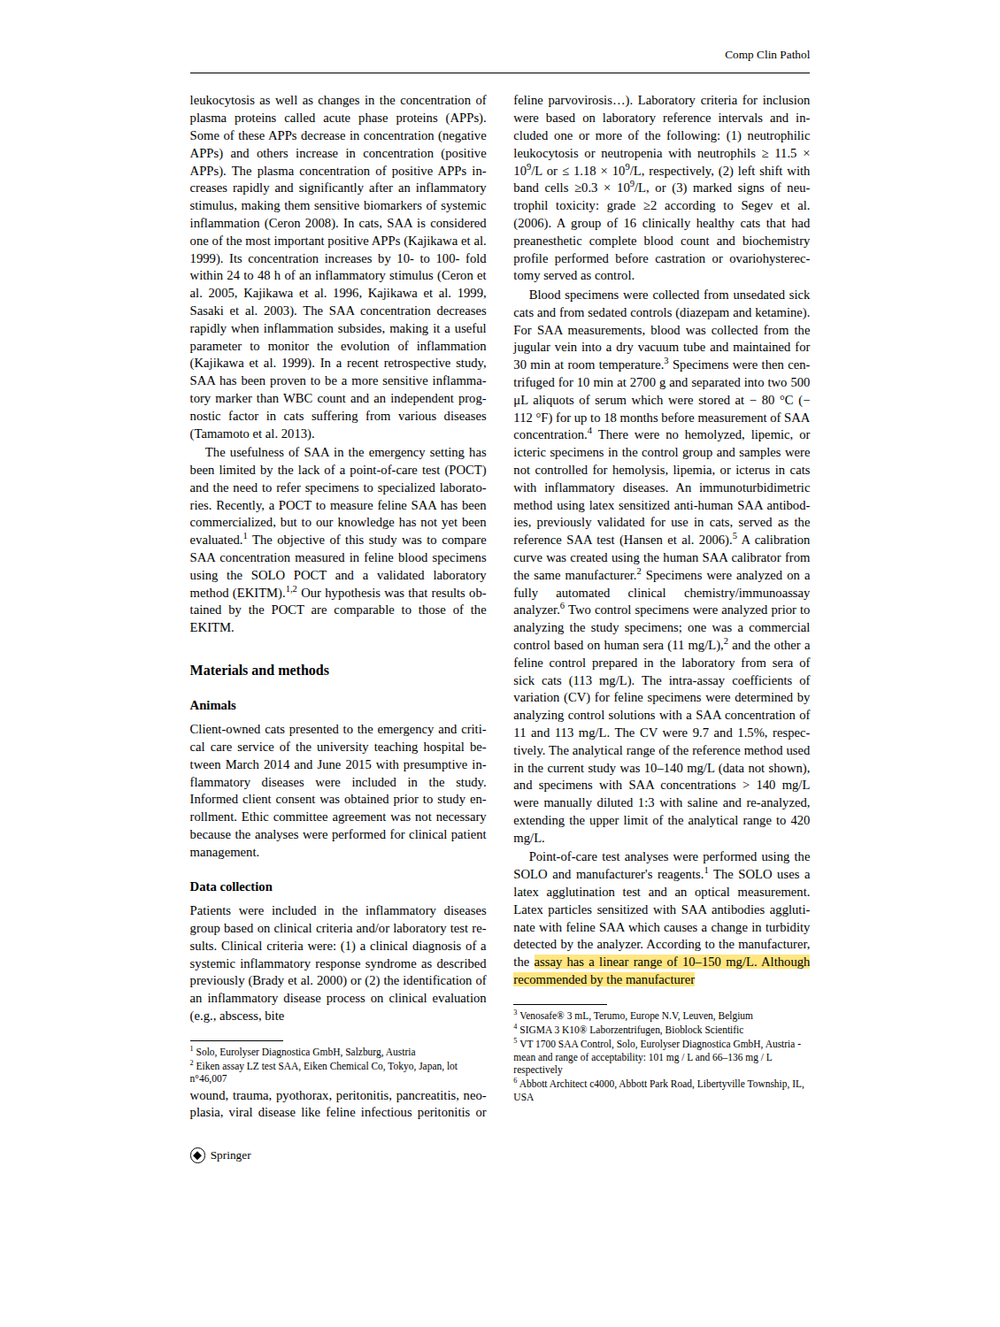Comp Clin Pathol
leukocytosis as well as changes in the concentration of plasma proteins called acute phase proteins (APPs). Some of these APPs decrease in concentration (negative APPs) and others increase in concentration (positive APPs). The plasma concentration of positive APPs increases rapidly and significantly after an inflammatory stimulus, making them sensitive biomarkers of systemic inflammation (Ceron 2008). In cats, SAA is considered one of the most important positive APPs (Kajikawa et al. 1999). Its concentration increases by 10- to 100- fold within 24 to 48 h of an inflammatory stimulus (Ceron et al. 2005, Kajikawa et al. 1996, Kajikawa et al. 1999, Sasaki et al. 2003). The SAA concentration decreases rapidly when inflammation subsides, making it a useful parameter to monitor the evolution of inflammation (Kajikawa et al. 1999). In a recent retrospective study, SAA has been proven to be a more sensitive inflammatory marker than WBC count and an independent prognostic factor in cats suffering from various diseases (Tamamoto et al. 2013).
The usefulness of SAA in the emergency setting has been limited by the lack of a point-of-care test (POCT) and the need to refer specimens to specialized laboratories. Recently, a POCT to measure feline SAA has been commercialized, but to our knowledge has not yet been evaluated.1 The objective of this study was to compare SAA concentration measured in feline blood specimens using the SOLO POCT and a validated laboratory method (EKITM).1,2 Our hypothesis was that results obtained by the POCT are comparable to those of the EKITM.
Materials and methods
Animals
Client-owned cats presented to the emergency and critical care service of the university teaching hospital between March 2014 and June 2015 with presumptive inflammatory diseases were included in the study. Informed client consent was obtained prior to study enrollment. Ethic committee agreement was not necessary because the analyses were performed for clinical patient management.
Data collection
Patients were included in the inflammatory diseases group based on clinical criteria and/or laboratory test results. Clinical criteria were: (1) a clinical diagnosis of a systemic inflammatory response syndrome as described previously (Brady et al. 2000) or (2) the identification of an inflammatory disease process on clinical evaluation (e.g., abscess, bite
1 Solo, Eurolyser Diagnostica GmbH, Salzburg, Austria
2 Eiken assay LZ test SAA, Eiken Chemical Co, Tokyo, Japan, lot n°46,007
wound, trauma, pyothorax, peritonitis, pancreatitis, neoplasia, viral disease like feline infectious peritonitis or feline parvovirosis…). Laboratory criteria for inclusion were based on laboratory reference intervals and included one or more of the following: (1) neutrophilic leukocytosis or neutropenia with neutrophils ≥ 11.5 × 109/L or ≤ 1.18 × 109/L, respectively, (2) left shift with band cells ≥0.3 × 109/L, or (3) marked signs of neutrophil toxicity: grade ≥2 according to Segev et al. (2006). A group of 16 clinically healthy cats that had preanesthetic complete blood count and biochemistry profile performed before castration or ovariohysterectomy served as control.
Blood specimens were collected from unsedated sick cats and from sedated controls (diazepam and ketamine). For SAA measurements, blood was collected from the jugular vein into a dry vacuum tube and maintained for 30 min at room temperature.3 Specimens were then centrifuged for 10 min at 2700 g and separated into two 500 μL aliquots of serum which were stored at − 80 °C (− 112 °F) for up to 18 months before measurement of SAA concentration.4 There were no hemolyzed, lipemic, or icteric specimens in the control group and samples were not controlled for hemolysis, lipemia, or icterus in cats with inflammatory diseases. An immunoturbidimetric method using latex sensitized anti-human SAA antibodies, previously validated for use in cats, served as the reference SAA test (Hansen et al. 2006).5 A calibration curve was created using the human SAA calibrator from the same manufacturer.2 Specimens were analyzed on a fully automated clinical chemistry/immunoassay analyzer.6 Two control specimens were analyzed prior to analyzing the study specimens; one was a commercial control based on human sera (11 mg/L),2 and the other a feline control prepared in the laboratory from sera of sick cats (113 mg/L). The intra-assay coefficients of variation (CV) for feline specimens were determined by analyzing control solutions with a SAA concentration of 11 and 113 mg/L. The CV were 9.7 and 1.5%, respectively. The analytical range of the reference method used in the current study was 10–140 mg/L (data not shown), and specimens with SAA concentrations > 140 mg/L were manually diluted 1:3 with saline and re-analyzed, extending the upper limit of the analytical range to 420 mg/L.
Point-of-care test analyses were performed using the SOLO and manufacturer's reagents.1 The SOLO uses a latex agglutination test and an optical measurement. Latex particles sensitized with SAA antibodies agglutinate with feline SAA which causes a change in turbidity detected by the analyzer. According to the manufacturer, the assay has a linear range of 10–150 mg/L. Although recommended by the manufacturer
3 Venosafe® 3 mL, Terumo, Europe N.V, Leuven, Belgium
4 SIGMA 3 K10® Laborzentrifugen, Bioblock Scientific
5 VT 1700 SAA Control, Solo, Eurolyser Diagnostica GmbH, Austria - mean and range of acceptability: 101 mg / L and 66–136 mg / L respectively
6 Abbott Architect c4000, Abbott Park Road, Libertyville Township, IL, USA
Springer